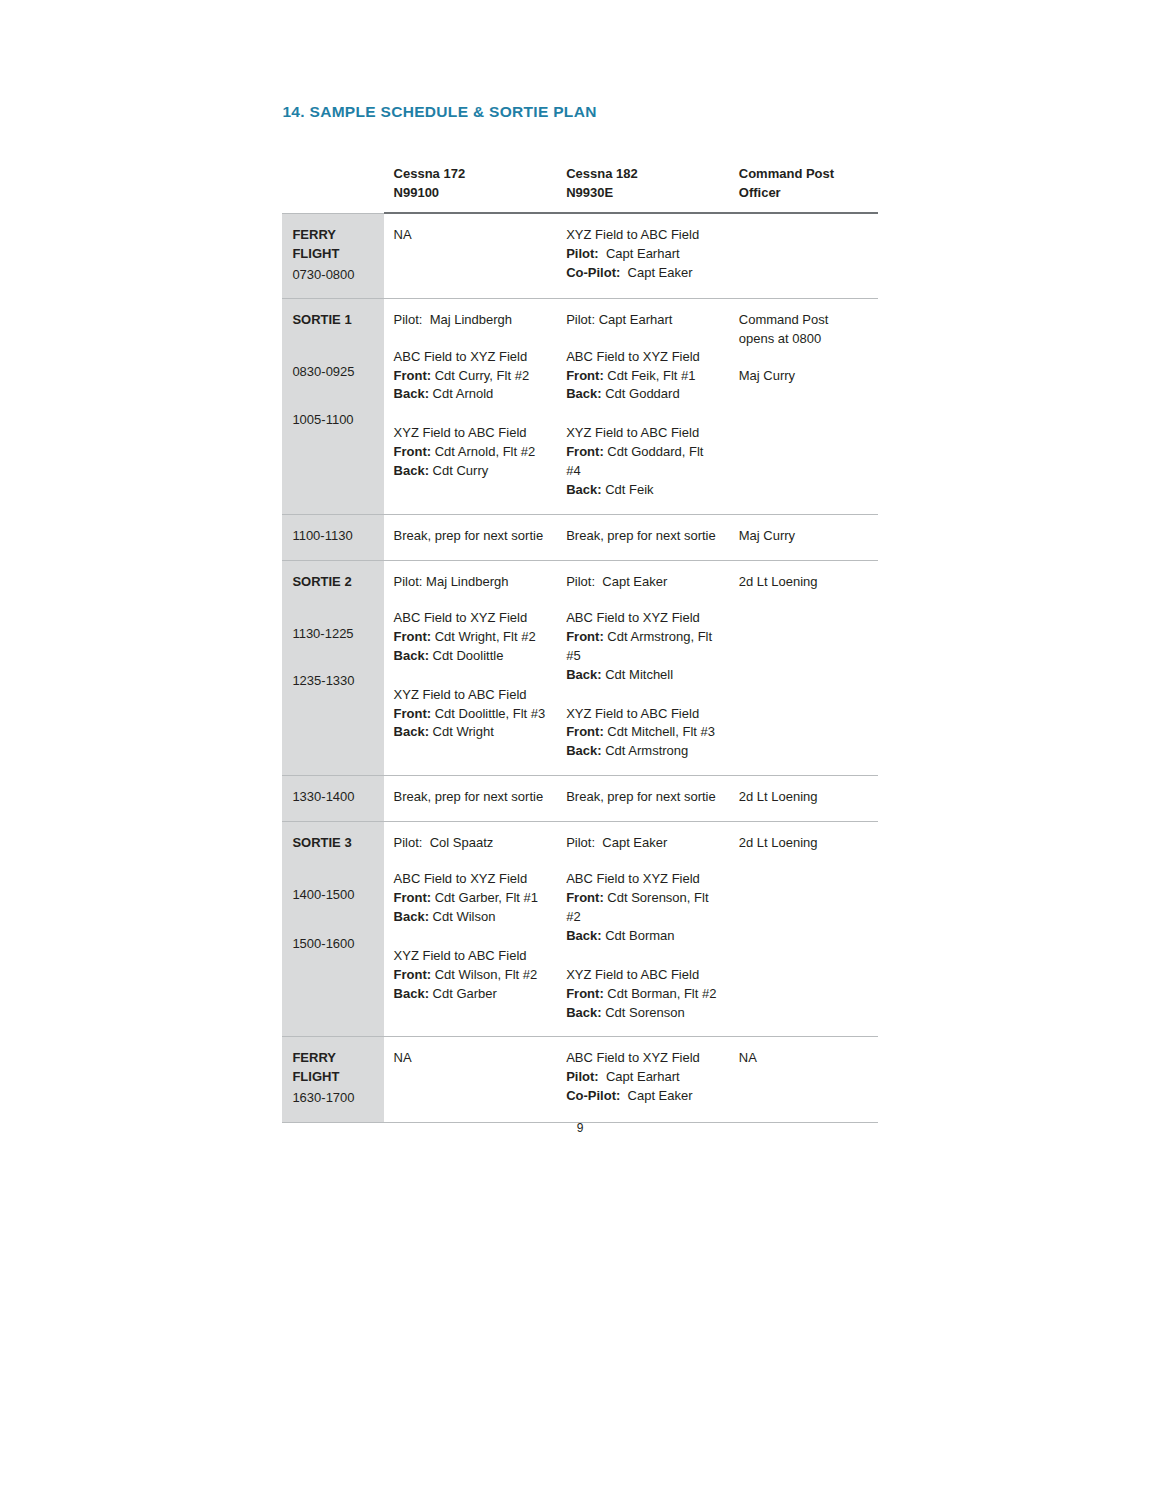14. SAMPLE SCHEDULE & SORTIE PLAN
| | Cessna 172 N99100 | Cessna 182 N9930E | Command Post Officer |
| --- | --- | --- | --- |
| FERRY FLIGHT 0730-0800 | NA | XYZ Field to ABC Field Pilot: Capt Earhart Co-Pilot: Capt Eaker | |
| SORTIE 1 0830-0925 1005-1100 | Pilot: Maj Lindbergh ABC Field to XYZ Field Front: Cdt Curry, Flt #2 Back: Cdt Arnold XYZ Field to ABC Field Front: Cdt Arnold, Flt #2 Back: Cdt Curry | Pilot: Capt Earhart ABC Field to XYZ Field Front: Cdt Feik, Flt #1 Back: Cdt Goddard XYZ Field to ABC Field Front: Cdt Goddard, Flt #4 Back: Cdt Feik | Command Post opens at 0800 Maj Curry |
| 1100-1130 | Break, prep for next sortie | Break, prep for next sortie | Maj Curry |
| SORTIE 2 1130-1225 1235-1330 | Pilot: Maj Lindbergh ABC Field to XYZ Field Front: Cdt Wright, Flt #2 Back: Cdt Doolittle XYZ Field to ABC Field Front: Cdt Doolittle, Flt #3 Back: Cdt Wright | Pilot: Capt Eaker ABC Field to XYZ Field Front: Cdt Armstrong, Flt #5 Back: Cdt Mitchell XYZ Field to ABC Field Front: Cdt Mitchell, Flt #3 Back: Cdt Armstrong | 2d Lt Loening |
| 1330-1400 | Break, prep for next sortie | Break, prep for next sortie | 2d Lt Loening |
| SORTIE 3 1400-1500 1500-1600 | Pilot: Col Spaatz ABC Field to XYZ Field Front: Cdt Garber, Flt #1 Back: Cdt Wilson XYZ Field to ABC Field Front: Cdt Wilson, Flt #2 Back: Cdt Garber | Pilot: Capt Eaker ABC Field to XYZ Field Front: Cdt Sorenson, Flt #2 Back: Cdt Borman XYZ Field to ABC Field Front: Cdt Borman, Flt #2 Back: Cdt Sorenson | 2d Lt Loening |
| FERRY FLIGHT 1630-1700 | NA | ABC Field to XYZ Field Pilot: Capt Earhart Co-Pilot: Capt Eaker | NA |
9